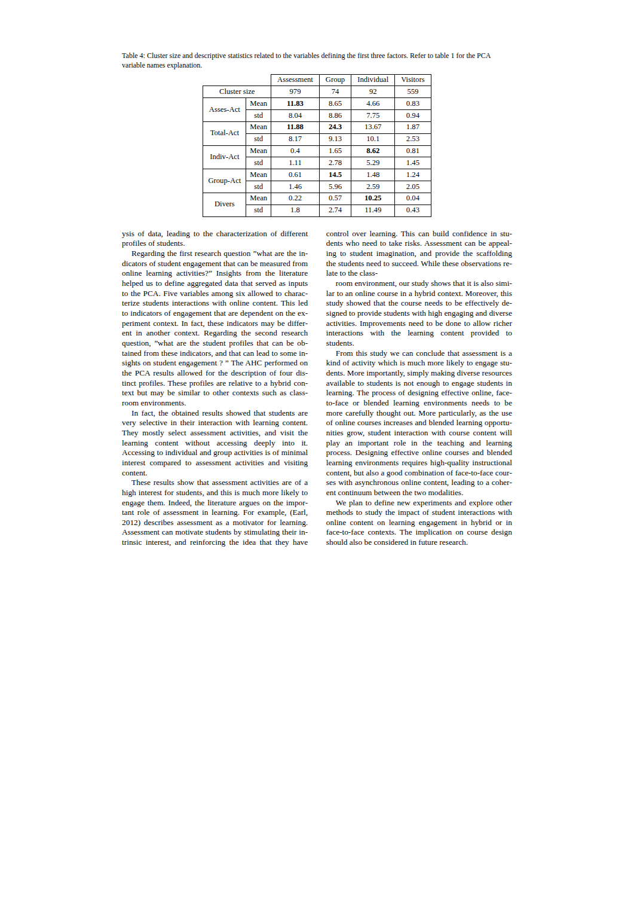Table 4: Cluster size and descriptive statistics related to the variables defining the first three factors. Refer to table 1 for the PCA variable names explanation.
| | Assessment | Group | Individual | Visitors |
| Cluster size | 979 | 74 | 92 | 559 |
| Asses-Act | Mean | 11.83 | 8.65 | 4.66 | 0.83 |
| std | 8.04 | 8.86 | 7.75 | 0.94 |
| Total-Act | Mean | 11.88 | 24.3 | 13.67 | 1.87 |
| std | 8.17 | 9.13 | 10.1 | 2.53 |
| Indiv-Act | Mean | 0.4 | 1.65 | 8.62 | 0.81 |
| std | 1.11 | 2.78 | 5.29 | 1.45 |
| Group-Act | Mean | 0.61 | 14.5 | 1.48 | 1.24 |
| std | 1.46 | 5.96 | 2.59 | 2.05 |
| Divers | Mean | 0.22 | 0.57 | 10.25 | 0.04 |
| std | 1.8 | 2.74 | 11.49 | 0.43 |
ysis of data, leading to the characterization of different profiles of students.
Regarding the first research question ”what are the indicators of student engagement that can be measured from online learning activities?” Insights from the literature helped us to define aggregated data that served as inputs to the PCA. Five variables among six allowed to characterize students interactions with online content. This led to indicators of engagement that are dependent on the experiment context. In fact, these indicators may be different in another context. Regarding the second research question, ”what are the student profiles that can be obtained from these indicators, and that can lead to some insights on student engagement ? ” The AHC performed on the PCA results allowed for the description of four distinct profiles. These profiles are relative to a hybrid context but may be similar to other contexts such as classroom environments.
In fact, the obtained results showed that students are very selective in their interaction with learning content. They mostly select assessment activities, and visit the learning content without accessing deeply into it. Accessing to individual and group activities is of minimal interest compared to assessment activities and visiting content.
These results show that assessment activities are of a high interest for students, and this is much more likely to engage them. Indeed, the literature argues on the important role of assessment in learning. For example, (Earl, 2012) describes assessment as a motivator for learning. Assessment can motivate students by stimulating their intrinsic interest, and reinforcing the idea that they have control over learning. This can build confidence in students who need to take risks. Assessment can be appealing to student imagination, and provide the scaffolding the students need to succeed. While these observations relate to the class-
room environment, our study shows that it is also similar to an online course in a hybrid context. Moreover, this study showed that the course needs to be effectively designed to provide students with high engaging and diverse activities. Improvements need to be done to allow richer interactions with the learning content provided to students.
From this study we can conclude that assessment is a kind of activity which is much more likely to engage students. More importantly, simply making diverse resources available to students is not enough to engage students in learning. The process of designing effective online, face-to-face or blended learning environments needs to be more carefully thought out. More particularly, as the use of online courses increases and blended learning opportunities grow, student interaction with course content will play an important role in the teaching and learning process. Designing effective online courses and blended learning environments requires high-quality instructional content, but also a good combination of face-to-face courses with asynchronous online content, leading to a coherent continuum between the two modalities.
We plan to define new experiments and explore other methods to study the impact of student interactions with online content on learning engagement in hybrid or in face-to-face contexts. The implication on course design should also be considered in future research.